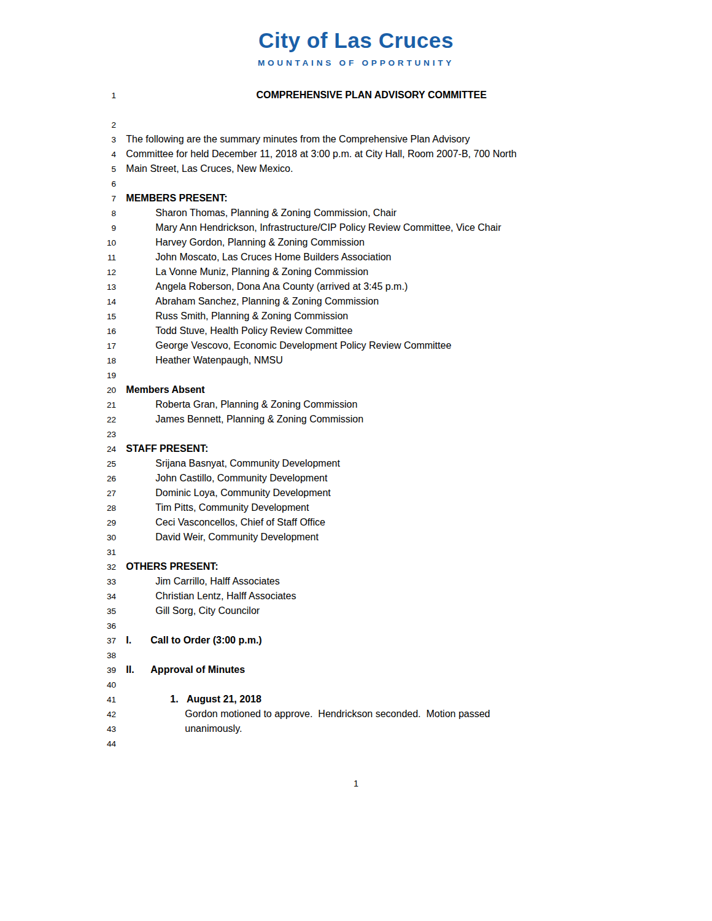City of Las Cruces
MOUNTAINS OF OPPORTUNITY
COMPREHENSIVE PLAN ADVISORY COMMITTEE
The following are the summary minutes from the Comprehensive Plan Advisory
Committee for held December 11, 2018 at 3:00 p.m. at City Hall, Room 2007-B, 700 North
Main Street, Las Cruces, New Mexico.
MEMBERS PRESENT:
Sharon Thomas, Planning & Zoning Commission, Chair
Mary Ann Hendrickson, Infrastructure/CIP Policy Review Committee, Vice Chair
Harvey Gordon, Planning & Zoning Commission
John Moscato, Las Cruces Home Builders Association
La Vonne Muniz, Planning & Zoning Commission
Angela Roberson, Dona Ana County (arrived at 3:45 p.m.)
Abraham Sanchez, Planning & Zoning Commission
Russ Smith, Planning & Zoning Commission
Todd Stuve, Health Policy Review Committee
George Vescovo, Economic Development Policy Review Committee
Heather Watenpaugh, NMSU
Members Absent
Roberta Gran, Planning & Zoning Commission
James Bennett, Planning & Zoning Commission
STAFF PRESENT:
Srijana Basnyat, Community Development
John Castillo, Community Development
Dominic Loya, Community Development
Tim Pitts, Community Development
Ceci Vasconcellos, Chief of Staff Office
David Weir, Community Development
OTHERS PRESENT:
Jim Carrillo, Halff Associates
Christian Lentz, Halff Associates
Gill Sorg, City Councilor
I. Call to Order (3:00 p.m.)
II. Approval of Minutes
1. August 21, 2018
Gordon motioned to approve. Hendrickson seconded. Motion passed
unanimously.
1